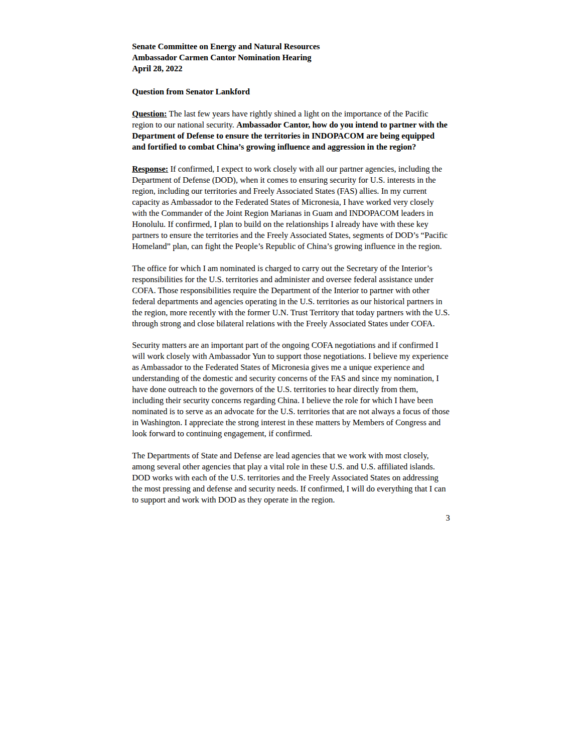Senate Committee on Energy and Natural Resources
Ambassador Carmen Cantor Nomination Hearing
April 28, 2022
Question from Senator Lankford
Question: The last few years have rightly shined a light on the importance of the Pacific region to our national security. Ambassador Cantor, how do you intend to partner with the Department of Defense to ensure the territories in INDOPACOM are being equipped and fortified to combat China’s growing influence and aggression in the region?
Response: If confirmed, I expect to work closely with all our partner agencies, including the Department of Defense (DOD), when it comes to ensuring security for U.S. interests in the region, including our territories and Freely Associated States (FAS) allies. In my current capacity as Ambassador to the Federated States of Micronesia, I have worked very closely with the Commander of the Joint Region Marianas in Guam and INDOPACOM leaders in Honolulu. If confirmed, I plan to build on the relationships I already have with these key partners to ensure the territories and the Freely Associated States, segments of DOD’s “Pacific Homeland” plan, can fight the People’s Republic of China’s growing influence in the region.
The office for which I am nominated is charged to carry out the Secretary of the Interior’s responsibilities for the U.S. territories and administer and oversee federal assistance under COFA. Those responsibilities require the Department of the Interior to partner with other federal departments and agencies operating in the U.S. territories as our historical partners in the region, more recently with the former U.N. Trust Territory that today partners with the U.S. through strong and close bilateral relations with the Freely Associated States under COFA.
Security matters are an important part of the ongoing COFA negotiations and if confirmed I will work closely with Ambassador Yun to support those negotiations. I believe my experience as Ambassador to the Federated States of Micronesia gives me a unique experience and understanding of the domestic and security concerns of the FAS and since my nomination, I have done outreach to the governors of the U.S. territories to hear directly from them, including their security concerns regarding China. I believe the role for which I have been nominated is to serve as an advocate for the U.S. territories that are not always a focus of those in Washington. I appreciate the strong interest in these matters by Members of Congress and look forward to continuing engagement, if confirmed.
The Departments of State and Defense are lead agencies that we work with most closely, among several other agencies that play a vital role in these U.S. and U.S. affiliated islands. DOD works with each of the U.S. territories and the Freely Associated States on addressing the most pressing and defense and security needs. If confirmed, I will do everything that I can to support and work with DOD as they operate in the region.
3